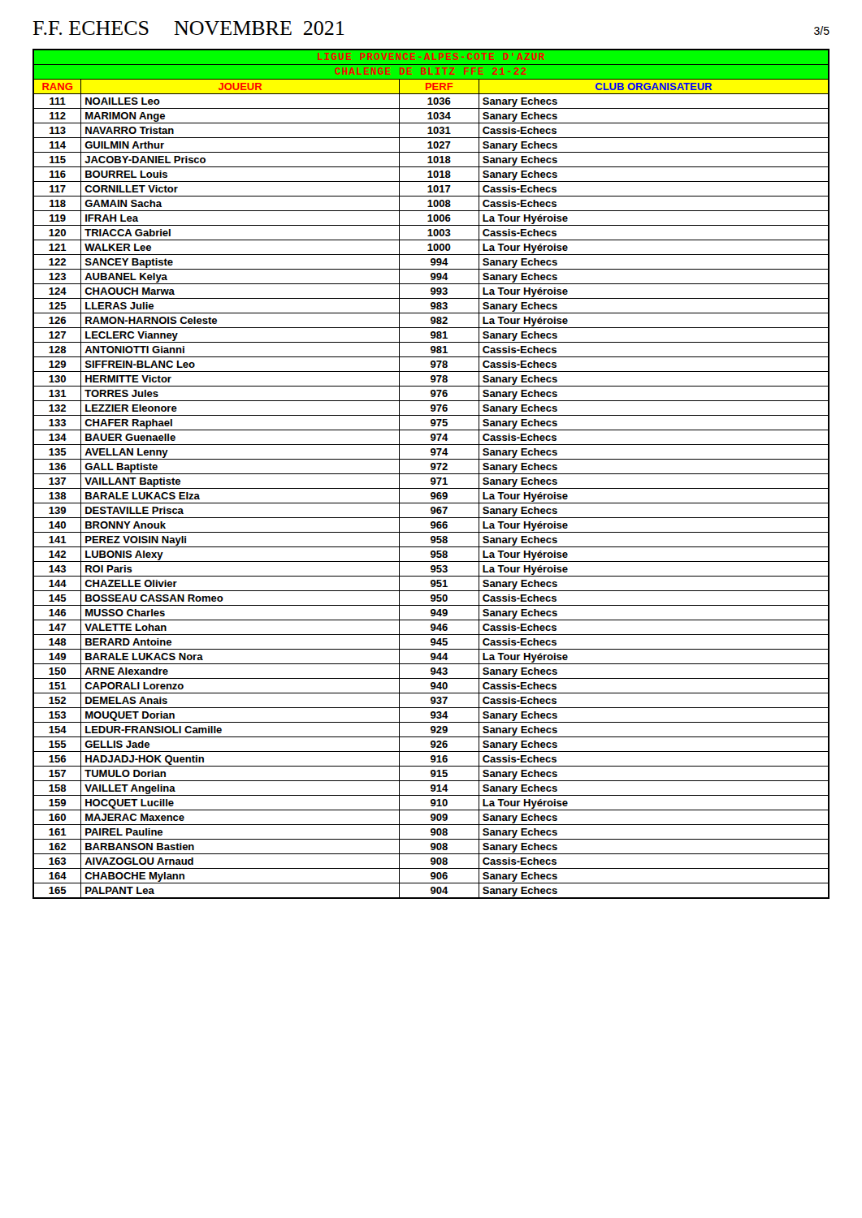F.F. ECHECS NOVEMBRE 2021 3/5
| LIGUE PROVENCE-ALPES-COTE D'AZUR |
| CHALENGE DE BLITZ FFE 21-22 |
| RANG | JOUEUR | PERF | CLUB ORGANISATEUR |
| 111 | NOAILLES Leo | 1036 | Sanary Echecs |
| 112 | MARIMON Ange | 1034 | Sanary Echecs |
| 113 | NAVARRO Tristan | 1031 | Cassis-Echecs |
| 114 | GUILMIN Arthur | 1027 | Sanary Echecs |
| 115 | JACOBY-DANIEL Prisco | 1018 | Sanary Echecs |
| 116 | BOURREL Louis | 1018 | Sanary Echecs |
| 117 | CORNILLET Victor | 1017 | Cassis-Echecs |
| 118 | GAMAIN Sacha | 1008 | Cassis-Echecs |
| 119 | IFRAH Lea | 1006 | La Tour Hyéroise |
| 120 | TRIACCA Gabriel | 1003 | Cassis-Echecs |
| 121 | WALKER Lee | 1000 | La Tour Hyéroise |
| 122 | SANCEY Baptiste | 994 | Sanary Echecs |
| 123 | AUBANEL Kelya | 994 | Sanary Echecs |
| 124 | CHAOUCH Marwa | 993 | La Tour Hyéroise |
| 125 | LLERAS Julie | 983 | Sanary Echecs |
| 126 | RAMON-HARNOIS Celeste | 982 | La Tour Hyéroise |
| 127 | LECLERC Vianney | 981 | Sanary Echecs |
| 128 | ANTONIOTTI Gianni | 981 | Cassis-Echecs |
| 129 | SIFFREIN-BLANC Leo | 978 | Cassis-Echecs |
| 130 | HERMITTE Victor | 978 | Sanary Echecs |
| 131 | TORRES Jules | 976 | Sanary Echecs |
| 132 | LEZZIER Eleonore | 976 | Sanary Echecs |
| 133 | CHAFER Raphael | 975 | Sanary Echecs |
| 134 | BAUER Guenaelle | 974 | Cassis-Echecs |
| 135 | AVELLAN Lenny | 974 | Sanary Echecs |
| 136 | GALL Baptiste | 972 | Sanary Echecs |
| 137 | VAILLANT Baptiste | 971 | Sanary Echecs |
| 138 | BARALE LUKACS Elza | 969 | La Tour Hyéroise |
| 139 | DESTAVILLE Prisca | 967 | Sanary Echecs |
| 140 | BRONNY Anouk | 966 | La Tour Hyéroise |
| 141 | PEREZ VOISIN Nayli | 958 | Sanary Echecs |
| 142 | LUBONIS Alexy | 958 | La Tour Hyéroise |
| 143 | ROI Paris | 953 | La Tour Hyéroise |
| 144 | CHAZELLE Olivier | 951 | Sanary Echecs |
| 145 | BOSSEAU CASSAN Romeo | 950 | Cassis-Echecs |
| 146 | MUSSO Charles | 949 | Sanary Echecs |
| 147 | VALETTE Lohan | 946 | Cassis-Echecs |
| 148 | BERARD Antoine | 945 | Cassis-Echecs |
| 149 | BARALE LUKACS Nora | 944 | La Tour Hyéroise |
| 150 | ARNE Alexandre | 943 | Sanary Echecs |
| 151 | CAPORALI Lorenzo | 940 | Cassis-Echecs |
| 152 | DEMELAS Anais | 937 | Cassis-Echecs |
| 153 | MOUQUET Dorian | 934 | Sanary Echecs |
| 154 | LEDUR-FRANSIOLI Camille | 929 | Sanary Echecs |
| 155 | GELLIS Jade | 926 | Sanary Echecs |
| 156 | HADJADJ-HOK Quentin | 916 | Cassis-Echecs |
| 157 | TUMULO Dorian | 915 | Sanary Echecs |
| 158 | VAILLET Angelina | 914 | Sanary Echecs |
| 159 | HOCQUET Lucille | 910 | La Tour Hyéroise |
| 160 | MAJERAC Maxence | 909 | Sanary Echecs |
| 161 | PAIREL Pauline | 908 | Sanary Echecs |
| 162 | BARBANSON Bastien | 908 | Sanary Echecs |
| 163 | AIVAZOGLOU Arnaud | 908 | Cassis-Echecs |
| 164 | CHABOCHE Mylann | 906 | Sanary Echecs |
| 165 | PALPANT Lea | 904 | Sanary Echecs |